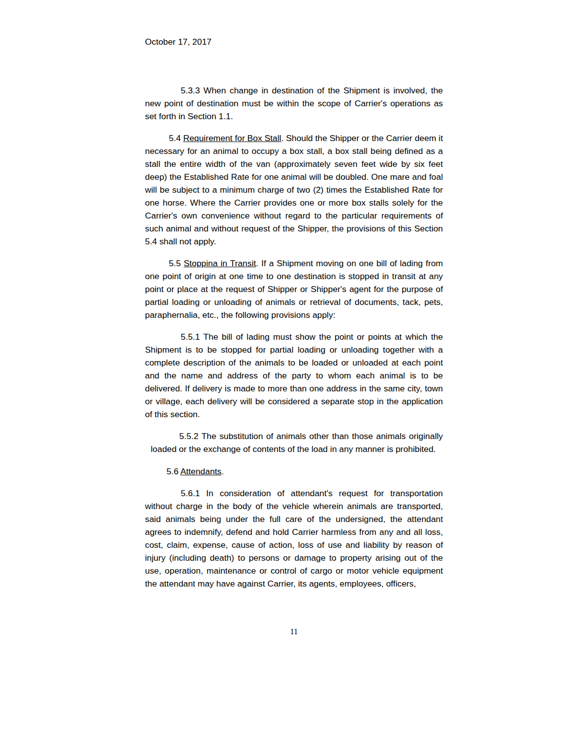October 17, 2017
5.3.3 When change in destination of the Shipment is involved, the new point of destination must be within the scope of Carrier's operations as set forth in Section 1.1.
5.4 Requirement for Box Stall. Should the Shipper or the Carrier deem it necessary for an animal to occupy a box stall, a box stall being defined as a stall the entire width of the van (approximately seven feet wide by six feet deep) the Established Rate for one animal will be doubled. One mare and foal will be subject to a minimum charge of two (2) times the Established Rate for one horse. Where the Carrier provides one or more box stalls solely for the Carrier's own convenience without regard to the particular requirements of such animal and without request of the Shipper, the provisions of this Section 5.4 shall not apply.
5.5 Stoppina in Transit. If a Shipment moving on one bill of lading from one point of origin at one time to one destination is stopped in transit at any point or place at the request of Shipper or Shipper's agent for the purpose of partial loading or unloading of animals or retrieval of documents, tack, pets, paraphernalia, etc., the following provisions apply:
5.5.1 The bill of lading must show the point or points at which the Shipment is to be stopped for partial loading or unloading together with a complete description of the animals to be loaded or unloaded at each point and the name and address of the party to whom each animal is to be delivered. If delivery is made to more than one address in the same city, town or village, each delivery will be considered a separate stop in the application of this section.
5.5.2 The substitution of animals other than those animals originally loaded or the exchange of contents of the load in any manner is prohibited.
5.6 Attendants.
5.6.1 In consideration of attendant's request for transportation without charge in the body of the vehicle wherein animals are transported, said animals being under the full care of the undersigned, the attendant agrees to indemnify, defend and hold Carrier harmless from any and all loss, cost, claim, expense, cause of action, loss of use and liability by reason of injury (including death) to persons or damage to property arising out of the use, operation, maintenance or control of cargo or motor vehicle equipment the attendant may have against Carrier, its agents, employees, officers,
11